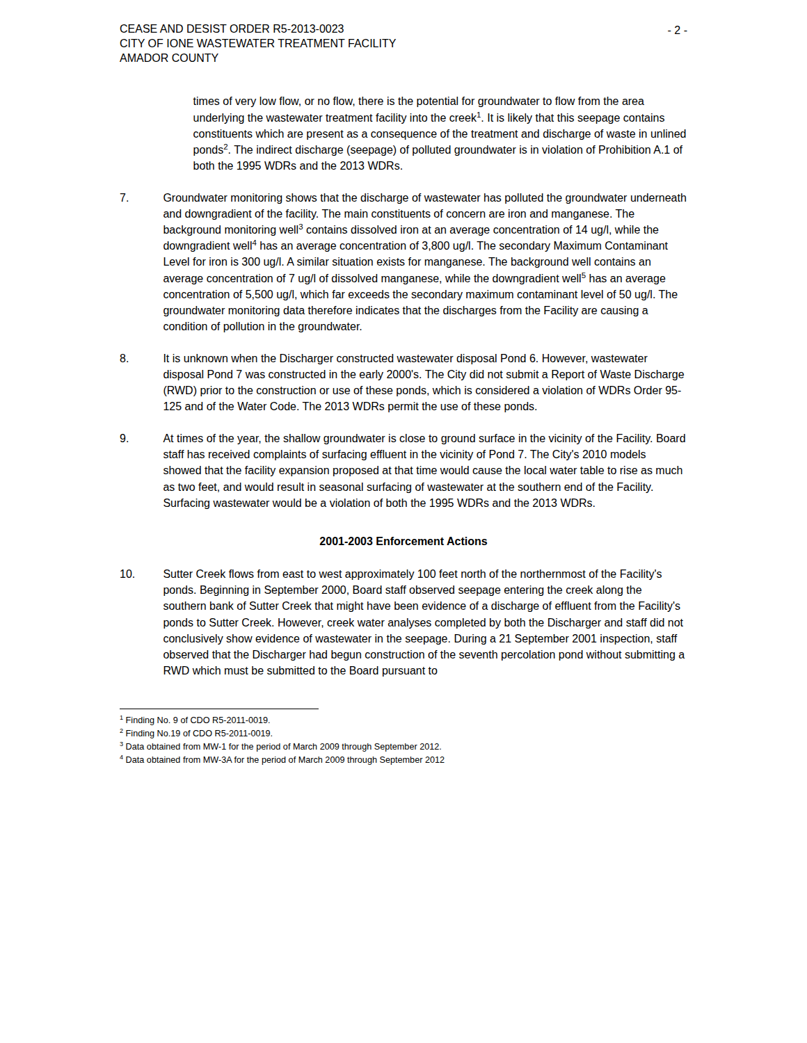Cease and Desist Order R5-2013-0023
City of Ione Wastewater Treatment Facility
Amador County
- 2 -
times of very low flow, or no flow, there is the potential for groundwater to flow from the area underlying the wastewater treatment facility into the creek1. It is likely that this seepage contains constituents which are present as a consequence of the treatment and discharge of waste in unlined ponds2. The indirect discharge (seepage) of polluted groundwater is in violation of Prohibition A.1 of both the 1995 WDRs and the 2013 WDRs.
7. Groundwater monitoring shows that the discharge of wastewater has polluted the groundwater underneath and downgradient of the facility. The main constituents of concern are iron and manganese. The background monitoring well3 contains dissolved iron at an average concentration of 14 ug/l, while the downgradient well4 has an average concentration of 3,800 ug/l. The secondary Maximum Contaminant Level for iron is 300 ug/l. A similar situation exists for manganese. The background well contains an average concentration of 7 ug/l of dissolved manganese, while the downgradient well5 has an average concentration of 5,500 ug/l, which far exceeds the secondary maximum contaminant level of 50 ug/l. The groundwater monitoring data therefore indicates that the discharges from the Facility are causing a condition of pollution in the groundwater.
8. It is unknown when the Discharger constructed wastewater disposal Pond 6. However, wastewater disposal Pond 7 was constructed in the early 2000's. The City did not submit a Report of Waste Discharge (RWD) prior to the construction or use of these ponds, which is considered a violation of WDRs Order 95-125 and of the Water Code. The 2013 WDRs permit the use of these ponds.
9. At times of the year, the shallow groundwater is close to ground surface in the vicinity of the Facility. Board staff has received complaints of surfacing effluent in the vicinity of Pond 7. The City's 2010 models showed that the facility expansion proposed at that time would cause the local water table to rise as much as two feet, and would result in seasonal surfacing of wastewater at the southern end of the Facility. Surfacing wastewater would be a violation of both the 1995 WDRs and the 2013 WDRs.
2001-2003 Enforcement Actions
10. Sutter Creek flows from east to west approximately 100 feet north of the northernmost of the Facility's ponds. Beginning in September 2000, Board staff observed seepage entering the creek along the southern bank of Sutter Creek that might have been evidence of a discharge of effluent from the Facility's ponds to Sutter Creek. However, creek water analyses completed by both the Discharger and staff did not conclusively show evidence of wastewater in the seepage. During a 21 September 2001 inspection, staff observed that the Discharger had begun construction of the seventh percolation pond without submitting a RWD which must be submitted to the Board pursuant to
1 Finding No. 9 of CDO R5-2011-0019.
2 Finding No.19 of CDO R5-2011-0019.
3 Data obtained from MW-1 for the period of March 2009 through September 2012.
4 Data obtained from MW-3A for the period of March 2009 through September 2012